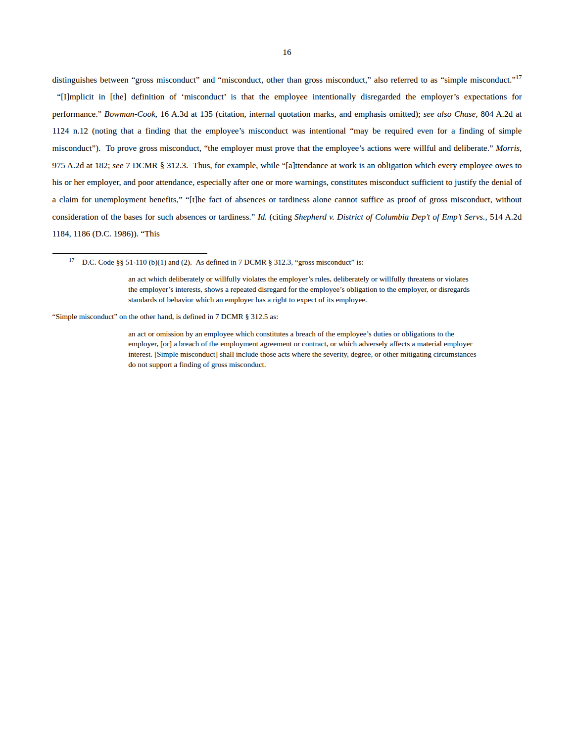16
distinguishes between “gross misconduct” and “misconduct, other than gross misconduct,” also referred to as “simple misconduct.”17 “[I]mplicit in [the] definition of ‘misconduct’ is that the employee intentionally disregarded the employer’s expectations for performance.” Bowman-Cook, 16 A.3d at 135 (citation, internal quotation marks, and emphasis omitted); see also Chase, 804 A.2d at 1124 n.12 (noting that a finding that the employee’s misconduct was intentional “may be required even for a finding of simple misconduct”). To prove gross misconduct, “the employer must prove that the employee’s actions were willful and deliberate.” Morris, 975 A.2d at 182; see 7 DCMR § 312.3. Thus, for example, while “[a]ttendance at work is an obligation which every employee owes to his or her employer, and poor attendance, especially after one or more warnings, constitutes misconduct sufficient to justify the denial of a claim for unemployment benefits,” “[t]he fact of absences or tardiness alone cannot suffice as proof of gross misconduct, without consideration of the bases for such absences or tardiness.” Id. (citing Shepherd v. District of Columbia Dep’t of Emp’t Servs., 514 A.2d 1184, 1186 (D.C. 1986)). “This
17 D.C. Code §§ 51-110 (b)(1) and (2). As defined in 7 DCMR § 312.3, “gross misconduct” is:
an act which deliberately or willfully violates the employer’s rules, deliberately or willfully threatens or violates the employer’s interests, shows a repeated disregard for the employee’s obligation to the employer, or disregards standards of behavior which an employer has a right to expect of its employee.
“Simple misconduct” on the other hand, is defined in 7 DCMR § 312.5 as:
an act or omission by an employee which constitutes a breach of the employee’s duties or obligations to the employer, [or] a breach of the employment agreement or contract, or which adversely affects a material employer interest. [Simple misconduct] shall include those acts where the severity, degree, or other mitigating circumstances do not support a finding of gross misconduct.